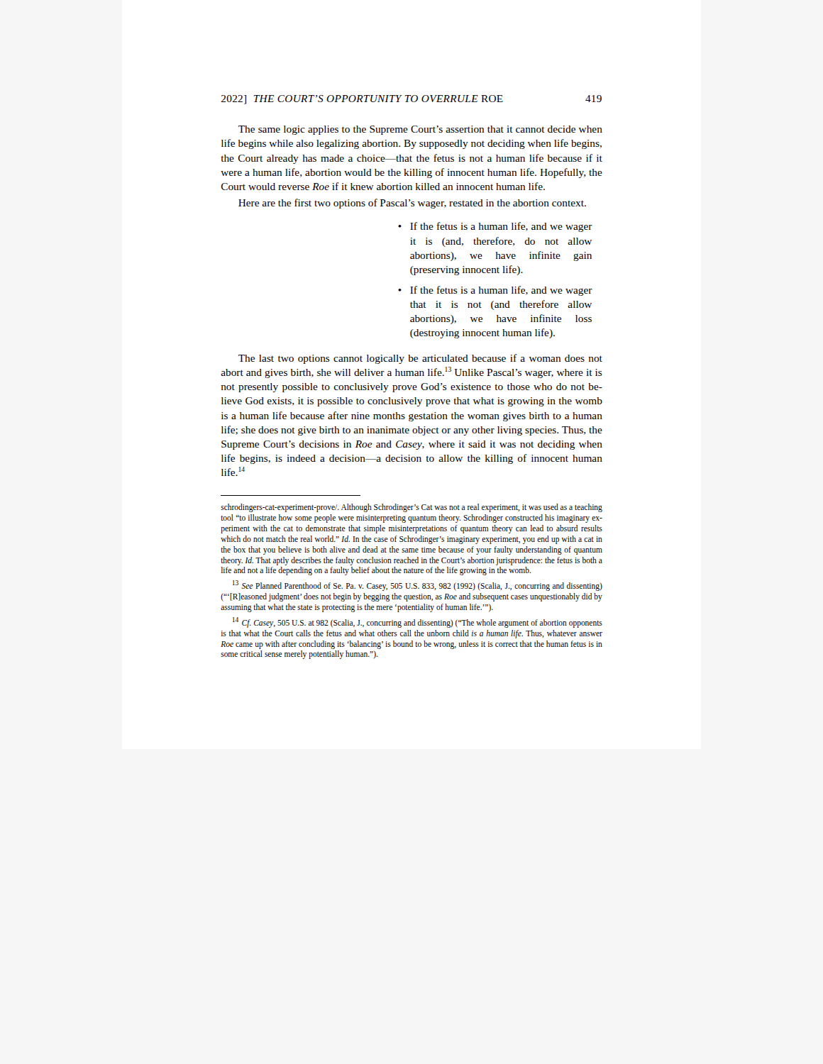419 2022] THE COURT’S OPPORTUNITY TO OVERRULE ROE
The same logic applies to the Supreme Court’s assertion that it cannot decide when life begins while also legalizing abortion. By supposedly not deciding when life begins, the Court already has made a choice—that the fetus is not a human life because if it were a human life, abortion would be the killing of innocent human life. Hopefully, the Court would reverse Roe if it knew abortion killed an innocent human life.
Here are the first two options of Pascal’s wager, restated in the abortion context.
If the fetus is a human life, and we wager it is (and, therefore, do not allow abortions), we have infinite gain (preserving innocent life).
If the fetus is a human life, and we wager that it is not (and therefore allow abortions), we have infinite loss (destroying innocent human life).
The last two options cannot logically be articulated because if a woman does not abort and gives birth, she will deliver a human life.13 Unlike Pascal’s wager, where it is not presently possible to conclusively prove God’s existence to those who do not believe God exists, it is possible to conclusively prove that what is growing in the womb is a human life because after nine months gestation the woman gives birth to a human life; she does not give birth to an inanimate object or any other living species. Thus, the Supreme Court’s decisions in Roe and Casey, where it said it was not deciding when life begins, is indeed a decision—a decision to allow the killing of innocent human life.14
schrodingers-cat-experiment-prove/. Although Schrodinger’s Cat was not a real experiment, it was used as a teaching tool “to illustrate how some people were misinterpreting quantum theory. Schrodinger constructed his imaginary experiment with the cat to demonstrate that simple misinterpretations of quantum theory can lead to absurd results which do not match the real world.” Id. In the case of Schrodinger’s imaginary experiment, you end up with a cat in the box that you believe is both alive and dead at the same time because of your faulty understanding of quantum theory. Id. That aptly describes the faulty conclusion reached in the Court’s abortion jurisprudence: the fetus is both a life and not a life depending on a faulty belief about the nature of the life growing in the womb.
13 See Planned Parenthood of Se. Pa. v. Casey, 505 U.S. 833, 982 (1992) (Scalia, J., concurring and dissenting) (“‘[R]easoned judgment’ does not begin by begging the question, as Roe and subsequent cases unquestionably did by assuming that what the state is protecting is the mere ‘potentiality of human life.’”).
14 Cf. Casey, 505 U.S. at 982 (Scalia, J., concurring and dissenting) (“The whole argument of abortion opponents is that what the Court calls the fetus and what others call the unborn child is a human life. Thus, whatever answer Roe came up with after concluding its ‘balancing’ is bound to be wrong, unless it is correct that the human fetus is in some critical sense merely potentially human.”).